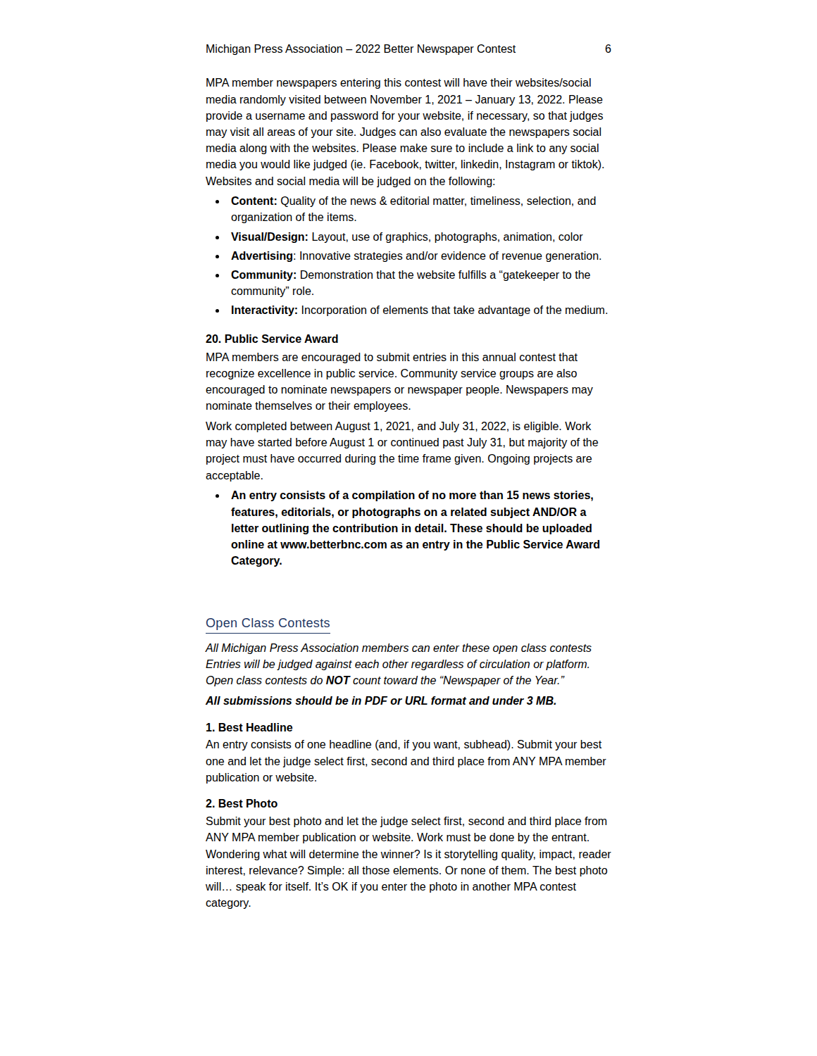Michigan Press Association – 2022 Better Newspaper Contest 6
MPA member newspapers entering this contest will have their websites/social media randomly visited between November 1, 2021 – January 13, 2022. Please provide a username and password for your website, if necessary, so that judges may visit all areas of your site. Judges can also evaluate the newspapers social media along with the websites. Please make sure to include a link to any social media you would like judged (ie. Facebook, twitter, linkedin, Instagram or tiktok). Websites and social media will be judged on the following:
Content: Quality of the news & editorial matter, timeliness, selection, and organization of the items.
Visual/Design: Layout, use of graphics, photographs, animation, color
Advertising: Innovative strategies and/or evidence of revenue generation.
Community: Demonstration that the website fulfills a “gatekeeper to the community” role.
Interactivity: Incorporation of elements that take advantage of the medium.
20. Public Service Award
MPA members are encouraged to submit entries in this annual contest that recognize excellence in public service. Community service groups are also encouraged to nominate newspapers or newspaper people. Newspapers may nominate themselves or their employees.
Work completed between August 1, 2021, and July 31, 2022, is eligible. Work may have started before August 1 or continued past July 31, but majority of the project must have occurred during the time frame given. Ongoing projects are acceptable.
An entry consists of a compilation of no more than 15 news stories, features, editorials, or photographs on a related subject AND/OR a letter outlining the contribution in detail. These should be uploaded online at www.betterbnc.com as an entry in the Public Service Award Category.
Open Class Contests
All Michigan Press Association members can enter these open class contests Entries will be judged against each other regardless of circulation or platform. Open class contests do NOT count toward the “Newspaper of the Year.”
All submissions should be in PDF or URL format and under 3 MB.
1. Best Headline
An entry consists of one headline (and, if you want, subhead). Submit your best one and let the judge select first, second and third place from ANY MPA member publication or website.
2. Best Photo
Submit your best photo and let the judge select first, second and third place from ANY MPA member publication or website. Work must be done by the entrant. Wondering what will determine the winner? Is it storytelling quality, impact, reader interest, relevance? Simple: all those elements. Or none of them. The best photo will… speak for itself. It’s OK if you enter the photo in another MPA contest category.